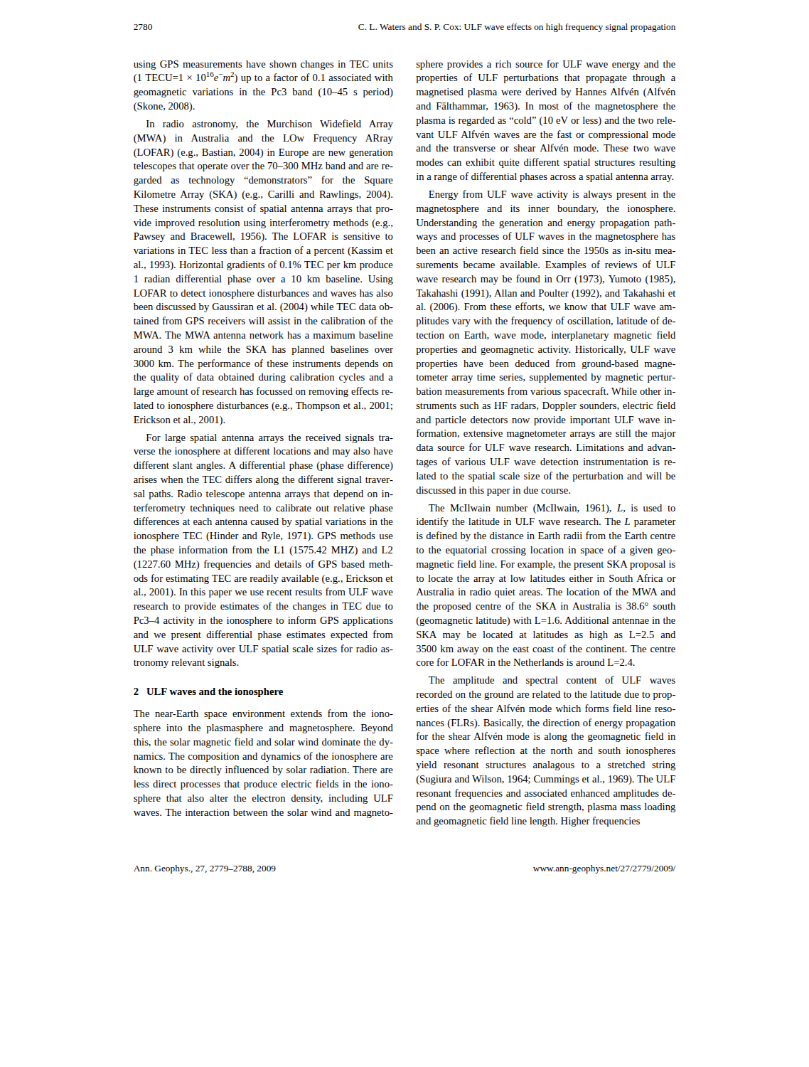2780 C. L. Waters and S. P. Cox: ULF wave effects on high frequency signal propagation
using GPS measurements have shown changes in TEC units (1 TECU=1 × 1016e−m2) up to a factor of 0.1 associated with geomagnetic variations in the Pc3 band (10–45 s period) (Skone, 2008).
In radio astronomy, the Murchison Widefield Array (MWA) in Australia and the LOw Frequency ARray (LOFAR) (e.g., Bastian, 2004) in Europe are new generation telescopes that operate over the 70–300 MHz band and are regarded as technology “demonstrators” for the Square Kilometre Array (SKA) (e.g., Carilli and Rawlings, 2004). These instruments consist of spatial antenna arrays that provide improved resolution using interferometry methods (e.g., Pawsey and Bracewell, 1956). The LOFAR is sensitive to variations in TEC less than a fraction of a percent (Kassim et al., 1993). Horizontal gradients of 0.1% TEC per km produce 1 radian differential phase over a 10 km baseline. Using LOFAR to detect ionosphere disturbances and waves has also been discussed by Gaussiran et al. (2004) while TEC data obtained from GPS receivers will assist in the calibration of the MWA. The MWA antenna network has a maximum baseline around 3 km while the SKA has planned baselines over 3000 km. The performance of these instruments depends on the quality of data obtained during calibration cycles and a large amount of research has focussed on removing effects related to ionosphere disturbances (e.g., Thompson et al., 2001; Erickson et al., 2001).
For large spatial antenna arrays the received signals traverse the ionosphere at different locations and may also have different slant angles. A differential phase (phase difference) arises when the TEC differs along the different signal traversal paths. Radio telescope antenna arrays that depend on interferometry techniques need to calibrate out relative phase differences at each antenna caused by spatial variations in the ionosphere TEC (Hinder and Ryle, 1971). GPS methods use the phase information from the L1 (1575.42 MHZ) and L2 (1227.60 MHz) frequencies and details of GPS based methods for estimating TEC are readily available (e.g., Erickson et al., 2001). In this paper we use recent results from ULF wave research to provide estimates of the changes in TEC due to Pc3–4 activity in the ionosphere to inform GPS applications and we present differential phase estimates expected from ULF wave activity over ULF spatial scale sizes for radio astronomy relevant signals.
2 ULF waves and the ionosphere
The near-Earth space environment extends from the ionosphere into the plasmasphere and magnetosphere. Beyond this, the solar magnetic field and solar wind dominate the dynamics. The composition and dynamics of the ionosphere are known to be directly influenced by solar radiation. There are less direct processes that produce electric fields in the ionosphere that also alter the electron density, including ULF waves. The interaction between the solar wind and magnetosphere provides a rich source for ULF wave energy and the properties of ULF perturbations that propagate through a magnetised plasma were derived by Hannes Alfvén (Alfvén and Fälthammar, 1963). In most of the magnetosphere the plasma is regarded as “cold” (10 eV or less) and the two relevant ULF Alfvén waves are the fast or compressional mode and the transverse or shear Alfvén mode. These two wave modes can exhibit quite different spatial structures resulting in a range of differential phases across a spatial antenna array.
Energy from ULF wave activity is always present in the magnetosphere and its inner boundary, the ionosphere. Understanding the generation and energy propagation pathways and processes of ULF waves in the magnetosphere has been an active research field since the 1950s as in-situ measurements became available. Examples of reviews of ULF wave research may be found in Orr (1973), Yumoto (1985), Takahashi (1991), Allan and Poulter (1992), and Takahashi et al. (2006). From these efforts, we know that ULF wave amplitudes vary with the frequency of oscillation, latitude of detection on Earth, wave mode, interplanetary magnetic field properties and geomagnetic activity. Historically, ULF wave properties have been deduced from ground-based magnetometer array time series, supplemented by magnetic perturbation measurements from various spacecraft. While other instruments such as HF radars, Doppler sounders, electric field and particle detectors now provide important ULF wave information, extensive magnetometer arrays are still the major data source for ULF wave research. Limitations and advantages of various ULF wave detection instrumentation is related to the spatial scale size of the perturbation and will be discussed in this paper in due course.
The McIlwain number (McIlwain, 1961), L, is used to identify the latitude in ULF wave research. The L parameter is defined by the distance in Earth radii from the Earth centre to the equatorial crossing location in space of a given geomagnetic field line. For example, the present SKA proposal is to locate the array at low latitudes either in South Africa or Australia in radio quiet areas. The location of the MWA and the proposed centre of the SKA in Australia is 38.6° south (geomagnetic latitude) with L=1.6. Additional antennae in the SKA may be located at latitudes as high as L=2.5 and 3500 km away on the east coast of the continent. The centre core for LOFAR in the Netherlands is around L=2.4.
The amplitude and spectral content of ULF waves recorded on the ground are related to the latitude due to properties of the shear Alfvén mode which forms field line resonances (FLRs). Basically, the direction of energy propagation for the shear Alfvén mode is along the geomagnetic field in space where reflection at the north and south ionospheres yield resonant structures analagous to a stretched string (Sugiura and Wilson, 1964; Cummings et al., 1969). The ULF resonant frequencies and associated enhanced amplitudes depend on the geomagnetic field strength, plasma mass loading and geomagnetic field line length. Higher frequencies
Ann. Geophys., 27, 2779–2788, 2009 www.ann-geophys.net/27/2779/2009/